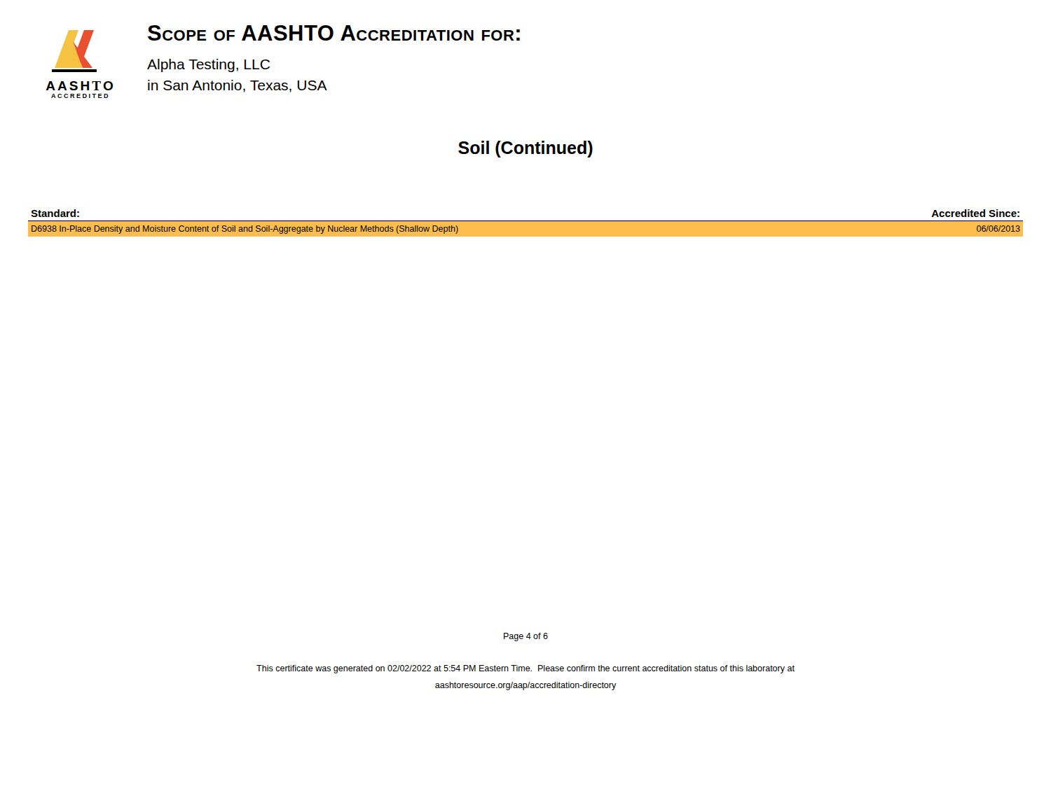AASHTO
ACCREDITED
Scope of AASHTO Accreditation for:
Alpha Testing, LLC
in San Antonio, Texas, USA
Soil (Continued)
| Standard: | Accredited Since: |
| --- | --- |
| D6938 In-Place Density and Moisture Content of Soil and Soil-Aggregate by Nuclear Methods (Shallow Depth) | 06/06/2013 |
Page 4 of 6
This certificate was generated on 02/02/2022 at 5:54 PM Eastern Time. Please confirm the current accreditation status of this laboratory at
aashtoresource.org/aap/accreditation-directory